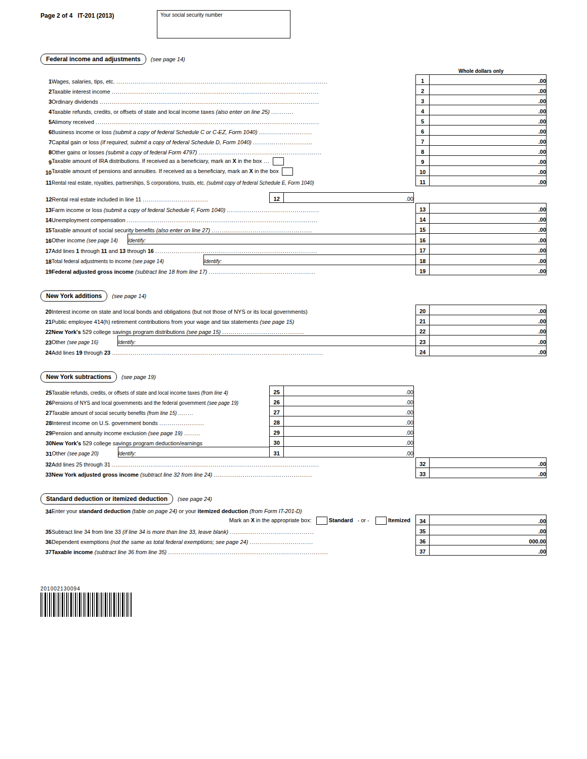Page 2 of 4 IT-201 (2013)
Your social security number
Federal income and adjustments (see page 14)
| | | Whole dollars only |
| 1 | Wages, salaries, tips, etc. ....................................................................................................... | 1 | .00 |
| 2 | Taxable interest income ..................................................................................................... | 2 | .00 |
| 3 | Ordinary dividends ........................................................................................................... | 3 | .00 |
| 4 | Taxable refunds, credits, or offsets of state and local income taxes (also enter on line 25) ........... | 4 | .00 |
| 5 | Alimony received ............................................................................................................. | 5 | .00 |
| 6 | Business income or loss (submit a copy of federal Schedule C or C-EZ, Form 1040) .......................... | 6 | .00 |
| 7 | Capital gain or loss (if required, submit a copy of federal Schedule D, Form 1040) ............................. | 7 | .00 |
| 8 | Other gains or losses (submit a copy of federal Form 4797) ............................................................ | 8 | .00 |
| 9 | Taxable amount of IRA distributions. If received as a beneficiary, mark an X in the box ... | 9 | .00 |
| 10 | Taxable amount of pensions and annuities. If received as a beneficiary, mark an X in the box | 10 | .00 |
| 11 | Rental real estate, royalties, partnerships, S corporations, trusts, etc. (submit copy of federal Schedule E, Form 1040) | 11 | .00 |
| 12 | Rental real estate included in line 11 ................................ | 12 | .00 | |
| 13 | Farm income or loss (submit a copy of federal Schedule F, Form 1040) ............................................. | 13 | .00 |
| 14 | Unemployment compensation ............................................................................................. | 14 | .00 |
| 15 | Taxable amount of social security benefits (also enter on line 27) ................................................. | 15 | .00 |
| 16 | / Other income (see page 14) / Identify: / | 16 | .00 |
| 17 | Add lines 1 through 11 and 13 through 16 ............................................................................... | 17 | .00 |
| 18 | / Total federal adjustments to income (see page 14) / Identify: / | 18 | .00 |
| 19 | Federal adjusted gross income (subtract line 18 from line 17) .................................................... | 19 | .00 |
New York additions (see page 14)
| 20 | Interest income on state and local bonds and obligations (but not those of NYS or its local governments) | 20 | .00 |
| 21 | Public employee 414(h) retirement contributions from your wage and tax statements (see page 15) | 21 | .00 |
| 22 | New York's 529 college savings program distributions (see page 15) ........................................ | 22 | .00 |
| 23 | / Other (see page 16) / Identify: / | 23 | .00 |
| 24 | Add lines 19 through 23 ....................................................................................................... | 24 | .00 |
New York subtractions (see page 19)
| 25 | Taxable refunds, credits, or offsets of state and local income taxes (from line 4) | 25 | .00 | |
| 26 | Pensions of NYS and local governments and the federal government (see page 19) | 26 | .00 | |
| 27 | Taxable amount of social security benefits (from line 15) ........ | 27 | .00 | |
| 28 | Interest income on U.S. government bonds ...................... | 28 | .00 | |
| 29 | Pension and annuity income exclusion (see page 19) ........ | 29 | .00 | |
| 30 | New York's 529 college savings program deduction/earnings | 30 | .00 | |
| 31 | / Other (see page 20) / Identify: / | 31 | .00 | |
| 32 | Add lines 25 through 31 ..................................................................................................... | 32 | .00 |
| 33 | New York adjusted gross income (subtract line 32 from line 24) ................................................ | 33 | .00 |
Standard deduction or itemized deduction (see page 24)
| 34 | Enter your standard deduction (table on page 24) or your itemized deduction (from Form IT-201-D) |
| | Mark an X in the appropriate box: Standard - or - Itemized | 34 | .00 |
| 35 | Subtract line 34 from line 33 (if line 34 is more than line 33, leave blank) ......................................... | 35 | .00 |
| 36 | Dependent exemptions (not the same as total federal exemptions; see page 24) ............................... | 36 | 000.00 |
| 37 | Taxable income (subtract line 36 from line 35) .............................................................................. | 37 | .00 |
201002130094